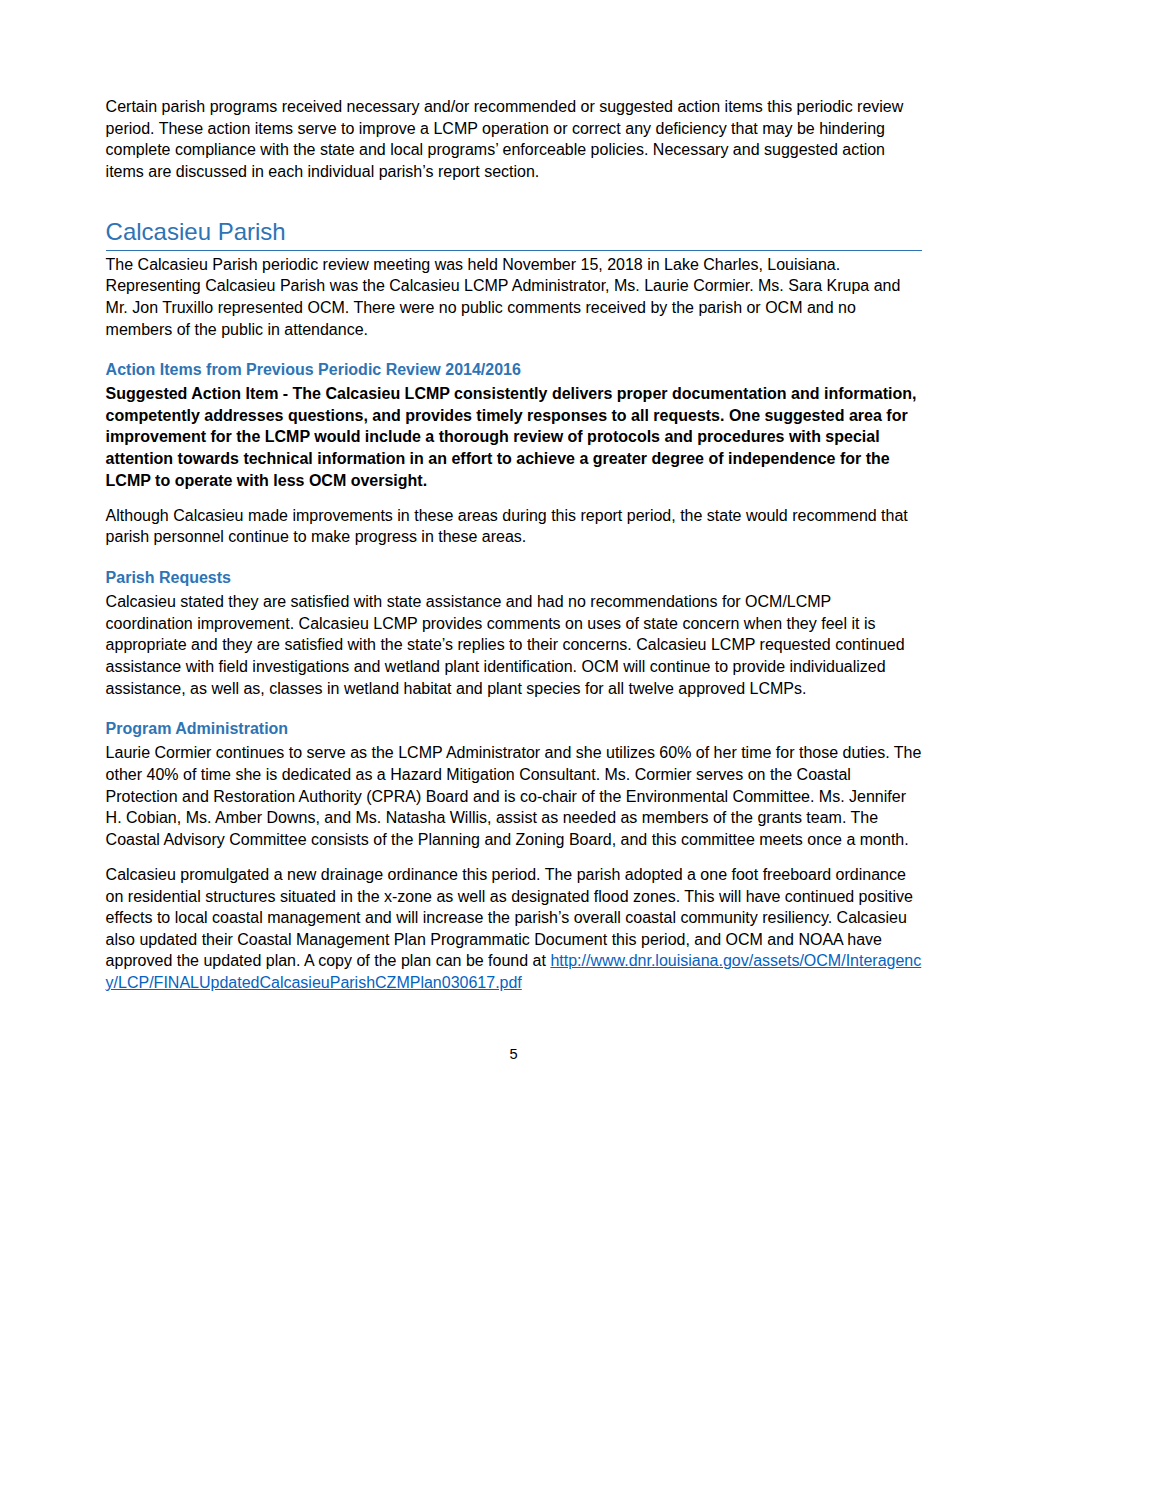Certain parish programs received necessary and/or recommended or suggested action items this periodic review period. These action items serve to improve a LCMP operation or correct any deficiency that may be hindering complete compliance with the state and local programs’ enforceable policies. Necessary and suggested action items are discussed in each individual parish’s report section.
Calcasieu Parish
The Calcasieu Parish periodic review meeting was held November 15, 2018 in Lake Charles, Louisiana. Representing Calcasieu Parish was the Calcasieu LCMP Administrator, Ms. Laurie Cormier. Ms. Sara Krupa and Mr. Jon Truxillo represented OCM. There were no public comments received by the parish or OCM and no members of the public in attendance.
Action Items from Previous Periodic Review 2014/2016
Suggested Action Item - The Calcasieu LCMP consistently delivers proper documentation and information, competently addresses questions, and provides timely responses to all requests. One suggested area for improvement for the LCMP would include a thorough review of protocols and procedures with special attention towards technical information in an effort to achieve a greater degree of independence for the LCMP to operate with less OCM oversight.
Although Calcasieu made improvements in these areas during this report period, the state would recommend that parish personnel continue to make progress in these areas.
Parish Requests
Calcasieu stated they are satisfied with state assistance and had no recommendations for OCM/LCMP coordination improvement. Calcasieu LCMP provides comments on uses of state concern when they feel it is appropriate and they are satisfied with the state’s replies to their concerns. Calcasieu LCMP requested continued assistance with field investigations and wetland plant identification. OCM will continue to provide individualized assistance, as well as, classes in wetland habitat and plant species for all twelve approved LCMPs.
Program Administration
Laurie Cormier continues to serve as the LCMP Administrator and she utilizes 60% of her time for those duties. The other 40% of time she is dedicated as a Hazard Mitigation Consultant. Ms. Cormier serves on the Coastal Protection and Restoration Authority (CPRA) Board and is co-chair of the Environmental Committee. Ms. Jennifer H. Cobian, Ms. Amber Downs, and Ms. Natasha Willis, assist as needed as members of the grants team. The Coastal Advisory Committee consists of the Planning and Zoning Board, and this committee meets once a month.
Calcasieu promulgated a new drainage ordinance this period. The parish adopted a one foot freeboard ordinance on residential structures situated in the x-zone as well as designated flood zones. This will have continued positive effects to local coastal management and will increase the parish’s overall coastal community resiliency. Calcasieu also updated their Coastal Management Plan Programmatic Document this period, and OCM and NOAA have approved the updated plan. A copy of the plan can be found at http://www.dnr.louisiana.gov/assets/OCM/Interagency/LCP/FINALUpdatedCalcasieuParishCZMPlan030617.pdf
5